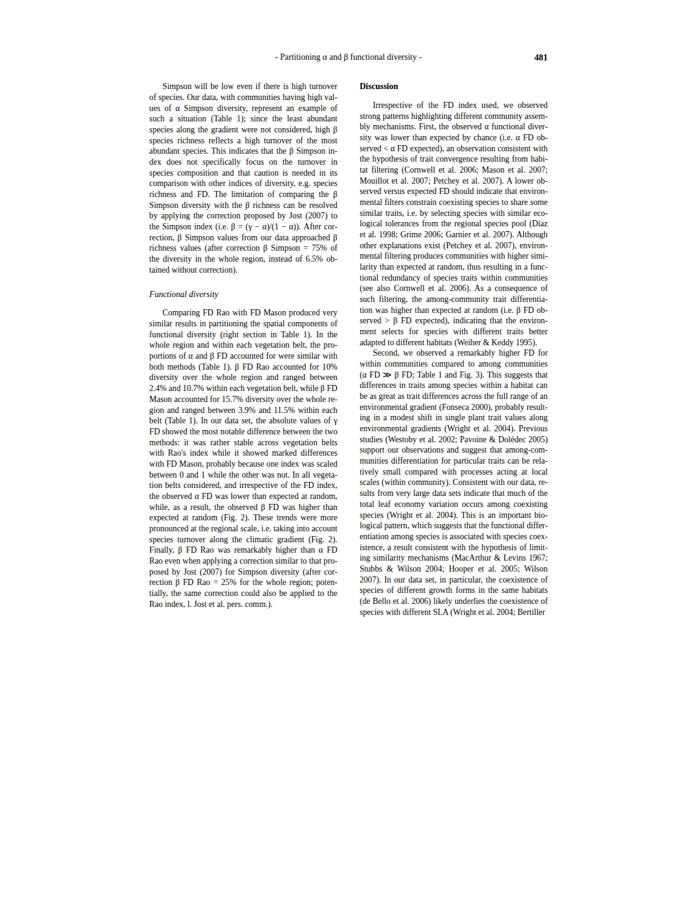- Partitioning α and β functional diversity - 481
Simpson will be low even if there is high turnover of species. Our data, with communities having high values of α Simpson diversity, represent an example of such a situation (Table 1); since the least abundant species along the gradient were not considered, high β species richness reflects a high turnover of the most abundant species. This indicates that the β Simpson index does not specifically focus on the turnover in species composition and that caution is needed in its comparison with other indices of diversity, e.g. species richness and FD. The limitation of comparing the β Simpson diversity with the β richness can be resolved by applying the correction proposed by Jost (2007) to the Simpson index (i.e. β = (γ − α)/(1 − α)). After correction, β Simpson values from our data approached β richness values (after correction β Simpson = 75% of the diversity in the whole region, instead of 6.5% obtained without correction).
Functional diversity
Comparing FD Rao with FD Mason produced very similar results in partitioning the spatial components of functional diversity (right section in Table 1). In the whole region and within each vegetation belt, the proportions of α and β FD accounted for were similar with both methods (Table 1). β FD Rao accounted for 10% diversity over the whole region and ranged between 2.4% and 10.7% within each vegetation belt, while β FD Mason accounted for 15.7% diversity over the whole region and ranged between 3.9% and 11.5% within each belt (Table 1). In our data set, the absolute values of γ FD showed the most notable difference between the two methods: it was rather stable across vegetation belts with Rao's index while it showed marked differences with FD Mason, probably because one index was scaled between 0 and 1 while the other was not. In all vegetation belts considered, and irrespective of the FD index, the observed α FD was lower than expected at random, while, as a result, the observed β FD was higher than expected at random (Fig. 2). These trends were more pronounced at the regional scale, i.e. taking into account species turnover along the climatic gradient (Fig. 2). Finally, β FD Rao was remarkably higher than α FD Rao even when applying a correction similar to that proposed by Jost (2007) for Simpson diversity (after correction β FD Rao = 25% for the whole region; potentially, the same correction could also be applied to the Rao index, l. Jost et al. pers. comm.).
Discussion
Irrespective of the FD index used, we observed strong patterns highlighting different community assembly mechanisms. First, the observed α functional diversity was lower than expected by chance (i.e. α FD observed < α FD expected), an observation consistent with the hypothesis of trait convergence resulting from habitat filtering (Cornwell et al. 2006; Mason et al. 2007; Mouillot et al. 2007; Petchey et al. 2007). A lower observed versus expected FD should indicate that environmental filters constrain coexisting species to share some similar traits, i.e. by selecting species with similar ecological tolerances from the regional species pool (Díaz et al. 1998; Grime 2006; Garnier et al. 2007). Although other explanations exist (Petchey et al. 2007), environmental filtering produces communities with higher similarity than expected at random, thus resulting in a functional redundancy of species traits within communities (see also Cornwell et al. 2006). As a consequence of such filtering, the among-community trait differentiation was higher than expected at random (i.e. β FD observed > β FD expected), indicating that the environment selects for species with different traits better adapted to different habitats (Weiher & Keddy 1995).
Second, we observed a remarkably higher FD for within communities compared to among communities (α FD ≫ β FD; Table 1 and Fig. 3). This suggests that differences in traits among species within a habitat can be as great as trait differences across the full range of an environmental gradient (Fonseca 2000), probably resulting in a modest shift in single plant trait values along environmental gradients (Wright et al. 2004). Previous studies (Westoby et al. 2002; Pavoine & Dolédec 2005) support our observations and suggest that among-communities differentiation for particular traits can be relatively small compared with processes acting at local scales (within community). Consistent with our data, results from very large data sets indicate that much of the total leaf economy variation occurs among coexisting species (Wright et al. 2004). This is an important biological pattern, which suggests that the functional differentiation among species is associated with species coexistence, a result consistent with the hypothesis of limiting similarity mechanisms (MacArthur & Levins 1967; Stubbs & Wilson 2004; Hooper et al. 2005; Wilson 2007). In our data set, in particular, the coexistence of species of different growth forms in the same habitats (de Bello et al. 2006) likely underlies the coexistence of species with different SLA (Wright et al. 2004; Bertiller